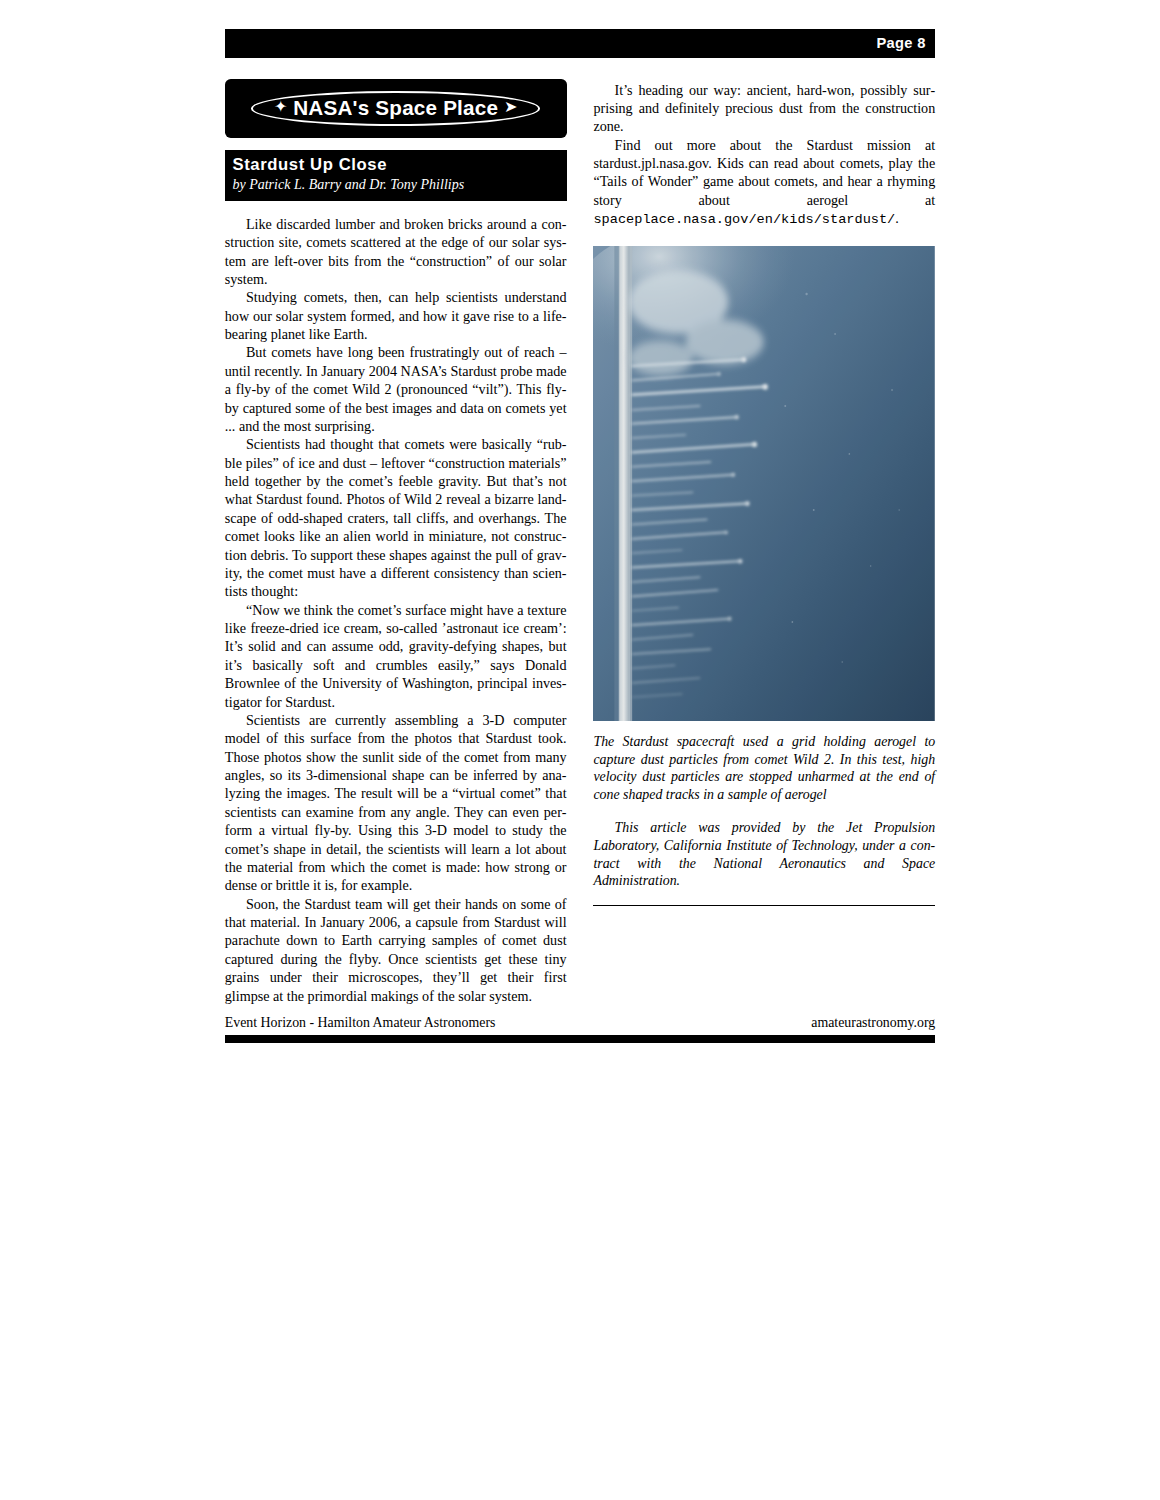Page 8
✦ NASA's Space Place ➤
Stardust Up Close
by Patrick L. Barry and Dr. Tony Phillips
Like discarded lumber and broken bricks around a construction site, comets scattered at the edge of our solar system are left-over bits from the “construction” of our solar system.
Studying comets, then, can help scientists understand how our solar system formed, and how it gave rise to a life-bearing planet like Earth.
But comets have long been frustratingly out of reach – until recently. In January 2004 NASA’s Stardust probe made a fly-by of the comet Wild 2 (pronounced “vilt”). This fly-by captured some of the best images and data on comets yet ... and the most surprising.
Scientists had thought that comets were basically “rubble piles” of ice and dust – leftover “construction materials” held together by the comet’s feeble gravity. But that’s not what Stardust found. Photos of Wild 2 reveal a bizarre landscape of odd-shaped craters, tall cliffs, and overhangs. The comet looks like an alien world in miniature, not construction debris. To support these shapes against the pull of gravity, the comet must have a different consistency than scientists thought:
“Now we think the comet’s surface might have a texture like freeze-dried ice cream, so-called ’astronaut ice cream’: It’s solid and can assume odd, gravity-defying shapes, but it’s basically soft and crumbles easily,” says Donald Brownlee of the University of Washington, principal investigator for Stardust.
Scientists are currently assembling a 3-D computer model of this surface from the photos that Stardust took. Those photos show the sunlit side of the comet from many angles, so its 3-dimensional shape can be inferred by analyzing the images. The result will be a “virtual comet” that scientists can examine from any angle. They can even perform a virtual fly-by. Using this 3-D model to study the comet’s shape in detail, the scientists will learn a lot about the material from which the comet is made: how strong or dense or brittle it is, for example.
Soon, the Stardust team will get their hands on some of that material. In January 2006, a capsule from Stardust will parachute down to Earth carrying samples of comet dust captured during the flyby. Once scientists get these tiny grains under their microscopes, they’ll get their first glimpse at the primordial makings of the solar system.
It’s heading our way: ancient, hard-won, possibly surprising and definitely precious dust from the construction zone.
Find out more about the Stardust mission at stardust.jpl.nasa.gov. Kids can read about comets, play the “Tails of Wonder” game about comets, and hear a rhyming story about aerogel at spaceplace.nasa.gov/en/kids/stardust/.
The Stardust spacecraft used a grid holding aerogel to capture dust particles from comet Wild 2. In this test, high velocity dust particles are stopped unharmed at the end of cone shaped tracks in a sample of aerogel
This article was provided by the Jet Propulsion Laboratory, California Institute of Technology, under a contract with the National Aeronautics and Space Administration.
Event Horizon - Hamilton Amateur Astronomers amateurastronomy.org